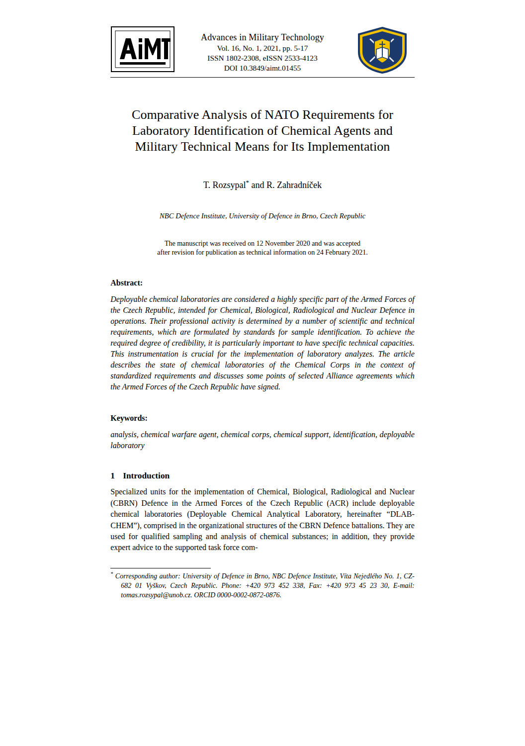Advances in Military Technology
Vol. 16, No. 1, 2021, pp. 5-17
ISSN 1802-2308, eISSN 2533-4123
DOI 10.3849/aimt.01455
Comparative Analysis of NATO Requirements for Laboratory Identification of Chemical Agents and Military Technical Means for Its Implementation
T. Rozsypal* and R. Zahradníček
NBC Defence Institute, University of Defence in Brno, Czech Republic
The manuscript was received on 12 November 2020 and was accepted
after revision for publication as technical information on 24 February 2021.
Abstract:
Deployable chemical laboratories are considered a highly specific part of the Armed Forces of the Czech Republic, intended for Chemical, Biological, Radiological and Nuclear Defence in operations. Their professional activity is determined by a number of scientific and technical requirements, which are formulated by standards for sample identification. To achieve the required degree of credibility, it is particularly important to have specific technical capacities. This instrumentation is crucial for the implementation of laboratory analyzes. The article describes the state of chemical laboratories of the Chemical Corps in the context of standardized requirements and discusses some points of selected Alliance agreements which the Armed Forces of the Czech Republic have signed.
Keywords:
analysis, chemical warfare agent, chemical corps, chemical support, identification, deployable laboratory
1 Introduction
Specialized units for the implementation of Chemical, Biological, Radiological and Nuclear (CBRN) Defence in the Armed Forces of the Czech Republic (ACR) include deployable chemical laboratories (Deployable Chemical Analytical Laboratory, hereinafter “DLAB-CHEM”), comprised in the organizational structures of the CBRN Defence battalions. They are used for qualified sampling and analysis of chemical substances; in addition, they provide expert advice to the supported task force com-
* Corresponding author: University of Defence in Brno, NBC Defence Institute, Víta Nejedlého No. 1, CZ-682 01 Vyškov, Czech Republic. Phone: +420 973 452 338, Fax: +420 973 45 23 30, E-mail: tomas.rozsypal@unob.cz. ORCID 0000-0002-0872-0876.